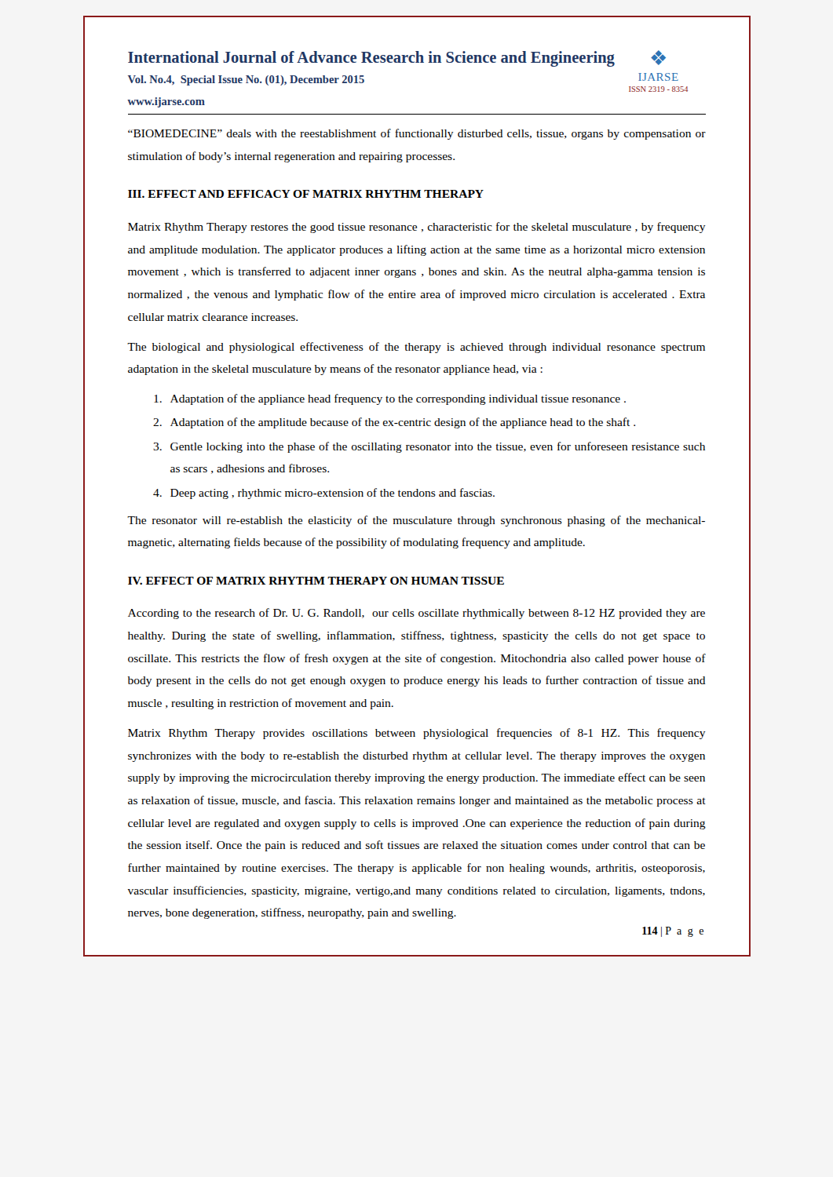❖
IJARSE
ISSN 2319 - 8354
International Journal of Advance Research in Science and Engineering
Vol. No.4, Special Issue No. (01), December 2015
www.ijarse.com
“BIOMEDECINE” deals with the reestablishment of functionally disturbed cells, tissue, organs by compensation or stimulation of body’s internal regeneration and repairing processes.
III. EFFECT AND EFFICACY OF MATRIX RHYTHM THERAPY
Matrix Rhythm Therapy restores the good tissue resonance , characteristic for the skeletal musculature , by frequency and amplitude modulation. The applicator produces a lifting action at the same time as a horizontal micro extension movement , which is transferred to adjacent inner organs , bones and skin. As the neutral alpha-gamma tension is normalized , the venous and lymphatic flow of the entire area of improved micro circulation is accelerated . Extra cellular matrix clearance increases.
The biological and physiological effectiveness of the therapy is achieved through individual resonance spectrum adaptation in the skeletal musculature by means of the resonator appliance head, via :
Adaptation of the appliance head frequency to the corresponding individual tissue resonance .
Adaptation of the amplitude because of the ex-centric design of the appliance head to the shaft .
Gentle locking into the phase of the oscillating resonator into the tissue, even for unforeseen resistance such as scars , adhesions and fibroses.
Deep acting , rhythmic micro-extension of the tendons and fascias.
The resonator will re-establish the elasticity of the musculature through synchronous phasing of the mechanical-magnetic, alternating fields because of the possibility of modulating frequency and amplitude.
IV. EFFECT OF MATRIX RHYTHM THERAPY ON HUMAN TISSUE
According to the research of Dr. U. G. Randoll, our cells oscillate rhythmically between 8-12 HZ provided they are healthy. During the state of swelling, inflammation, stiffness, tightness, spasticity the cells do not get space to oscillate. This restricts the flow of fresh oxygen at the site of congestion. Mitochondria also called power house of body present in the cells do not get enough oxygen to produce energy his leads to further contraction of tissue and muscle , resulting in restriction of movement and pain.
Matrix Rhythm Therapy provides oscillations between physiological frequencies of 8-1 HZ. This frequency synchronizes with the body to re-establish the disturbed rhythm at cellular level. The therapy improves the oxygen supply by improving the microcirculation thereby improving the energy production. The immediate effect can be seen as relaxation of tissue, muscle, and fascia. This relaxation remains longer and maintained as the metabolic process at cellular level are regulated and oxygen supply to cells is improved .One can experience the reduction of pain during the session itself. Once the pain is reduced and soft tissues are relaxed the situation comes under control that can be further maintained by routine exercises. The therapy is applicable for non healing wounds, arthritis, osteoporosis, vascular insufficiencies, spasticity, migraine, vertigo,and many conditions related to circulation, ligaments, tndons, nerves, bone degeneration, stiffness, neuropathy, pain and swelling.
114 | P a g e